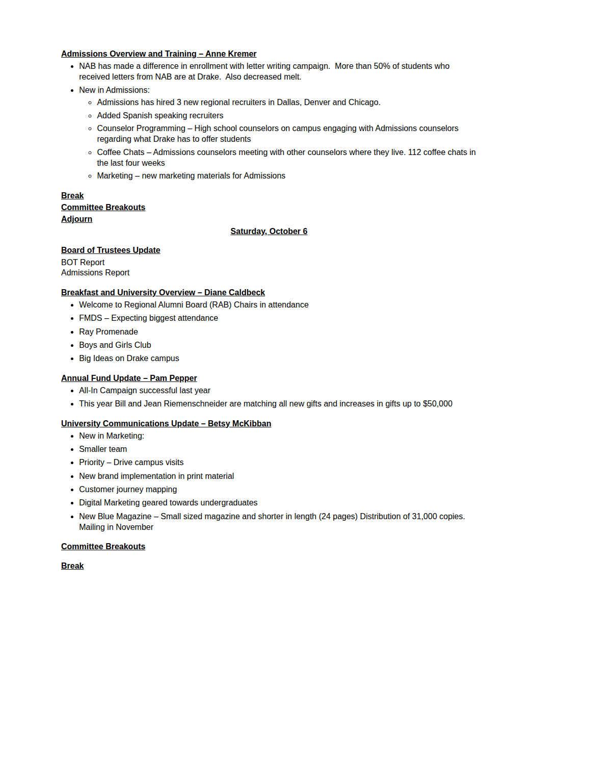Admissions Overview and Training – Anne Kremer
NAB has made a difference in enrollment with letter writing campaign. More than 50% of students who received letters from NAB are at Drake. Also decreased melt.
New in Admissions:
Admissions has hired 3 new regional recruiters in Dallas, Denver and Chicago.
Added Spanish speaking recruiters
Counselor Programming – High school counselors on campus engaging with Admissions counselors regarding what Drake has to offer students
Coffee Chats – Admissions counselors meeting with other counselors where they live. 112 coffee chats in the last four weeks
Marketing – new marketing materials for Admissions
Break
Committee Breakouts
Adjourn
Saturday, October 6
Board of Trustees Update
BOT Report
Admissions Report
Breakfast and University Overview – Diane Caldbeck
Welcome to Regional Alumni Board (RAB) Chairs in attendance
FMDS – Expecting biggest attendance
Ray Promenade
Boys and Girls Club
Big Ideas on Drake campus
Annual Fund Update – Pam Pepper
All-In Campaign successful last year
This year Bill and Jean Riemenschneider are matching all new gifts and increases in gifts up to $50,000
University Communications Update – Betsy McKibban
New in Marketing:
Smaller team
Priority – Drive campus visits
New brand implementation in print material
Customer journey mapping
Digital Marketing geared towards undergraduates
New Blue Magazine – Small sized magazine and shorter in length (24 pages) Distribution of 31,000 copies. Mailing in November
Committee Breakouts
Break